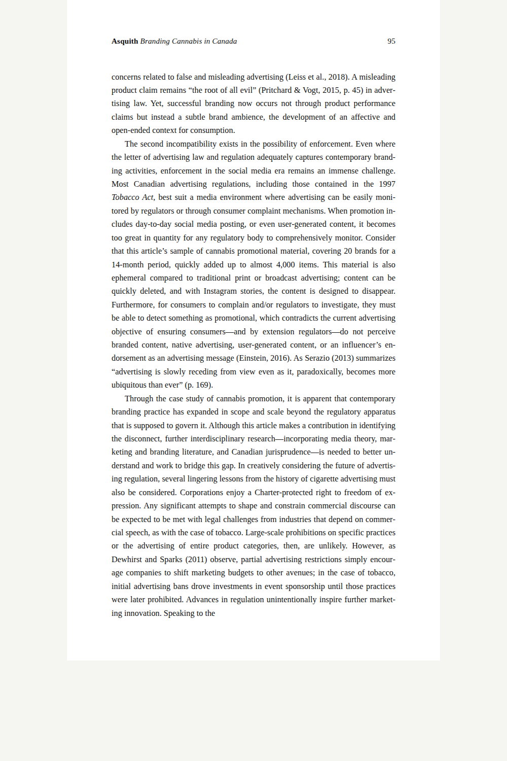Asquith Branding Cannabis in Canada 95
concerns related to false and misleading advertising (Leiss et al., 2018). A misleading product claim remains “the root of all evil” (Pritchard & Vogt, 2015, p. 45) in advertising law. Yet, successful branding now occurs not through product performance claims but instead a subtle brand ambience, the development of an affective and open-ended context for consumption.
The second incompatibility exists in the possibility of enforcement. Even where the letter of advertising law and regulation adequately captures contemporary branding activities, enforcement in the social media era remains an immense challenge. Most Canadian advertising regulations, including those contained in the 1997 Tobacco Act, best suit a media environment where advertising can be easily monitored by regulators or through consumer complaint mechanisms. When promotion includes day-to-day social media posting, or even user-generated content, it becomes too great in quantity for any regulatory body to comprehensively monitor. Consider that this article’s sample of cannabis promotional material, covering 20 brands for a 14-month period, quickly added up to almost 4,000 items. This material is also ephemeral compared to traditional print or broadcast advertising; content can be quickly deleted, and with Instagram stories, the content is designed to disappear. Furthermore, for consumers to complain and/or regulators to investigate, they must be able to detect something as promotional, which contradicts the current advertising objective of ensuring consumers—and by extension regulators—do not perceive branded content, native advertising, user-generated content, or an influencer’s endorsement as an advertising message (Einstein, 2016). As Serazio (2013) summarizes “advertising is slowly receding from view even as it, paradoxically, becomes more ubiquitous than ever” (p. 169).
Through the case study of cannabis promotion, it is apparent that contemporary branding practice has expanded in scope and scale beyond the regulatory apparatus that is supposed to govern it. Although this article makes a contribution in identifying the disconnect, further interdisciplinary research—incorporating media theory, marketing and branding literature, and Canadian jurisprudence—is needed to better understand and work to bridge this gap. In creatively considering the future of advertising regulation, several lingering lessons from the history of cigarette advertising must also be considered. Corporations enjoy a Charter-protected right to freedom of expression. Any significant attempts to shape and constrain commercial discourse can be expected to be met with legal challenges from industries that depend on commercial speech, as with the case of tobacco. Large-scale prohibitions on specific practices or the advertising of entire product categories, then, are unlikely. However, as Dewhirst and Sparks (2011) observe, partial advertising restrictions simply encourage companies to shift marketing budgets to other avenues; in the case of tobacco, initial advertising bans drove investments in event sponsorship until those practices were later prohibited. Advances in regulation unintentionally inspire further marketing innovation. Speaking to the